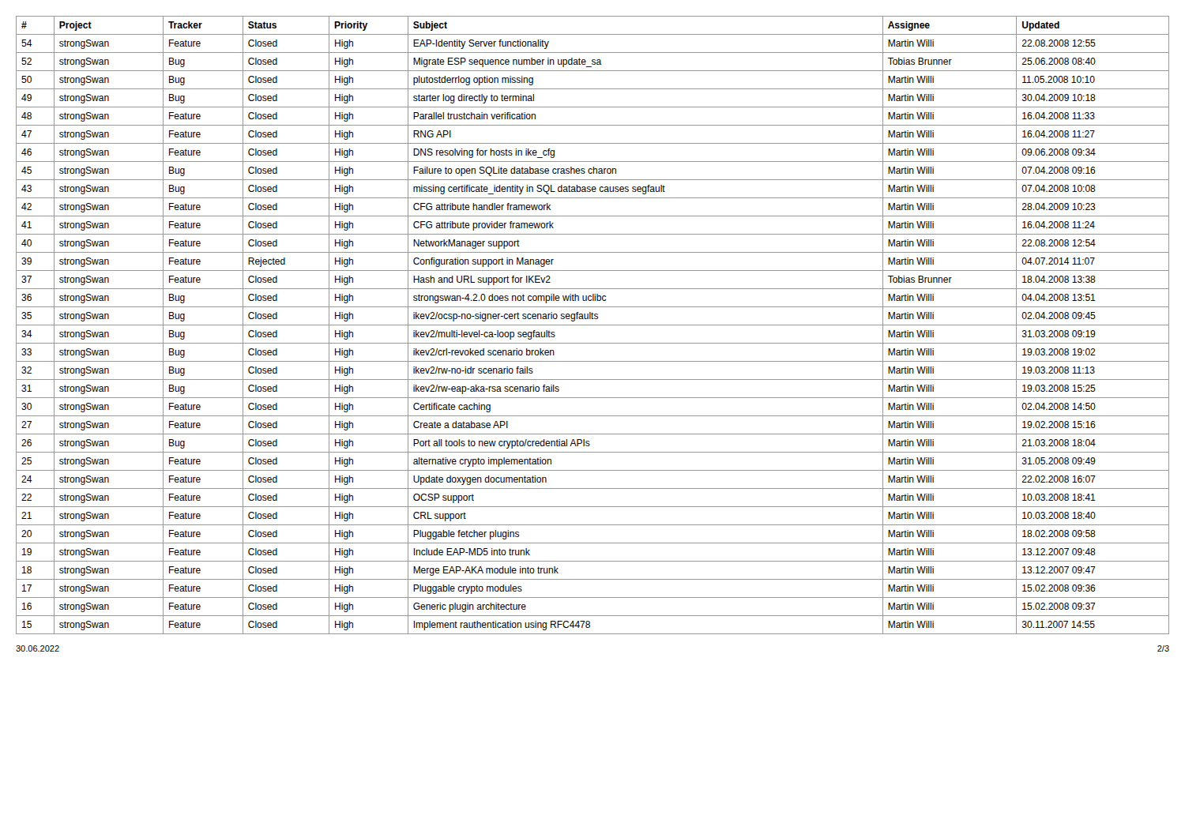| # | Project | Tracker | Status | Priority | Subject | Assignee | Updated |
| --- | --- | --- | --- | --- | --- | --- | --- |
| 54 | strongSwan | Feature | Closed | High | EAP-Identity Server functionality | Martin Willi | 22.08.2008 12:55 |
| 52 | strongSwan | Bug | Closed | High | Migrate ESP sequence number in update_sa | Tobias Brunner | 25.06.2008 08:40 |
| 50 | strongSwan | Bug | Closed | High | plutostderrlog option missing | Martin Willi | 11.05.2008 10:10 |
| 49 | strongSwan | Bug | Closed | High | starter log directly to terminal | Martin Willi | 30.04.2009 10:18 |
| 48 | strongSwan | Feature | Closed | High | Parallel trustchain verification | Martin Willi | 16.04.2008 11:33 |
| 47 | strongSwan | Feature | Closed | High | RNG API | Martin Willi | 16.04.2008 11:27 |
| 46 | strongSwan | Feature | Closed | High | DNS resolving for hosts in ike_cfg | Martin Willi | 09.06.2008 09:34 |
| 45 | strongSwan | Bug | Closed | High | Failure to open SQLite database crashes charon | Martin Willi | 07.04.2008 09:16 |
| 43 | strongSwan | Bug | Closed | High | missing certificate_identity in SQL database causes segfault | Martin Willi | 07.04.2008 10:08 |
| 42 | strongSwan | Feature | Closed | High | CFG attribute handler framework | Martin Willi | 28.04.2009 10:23 |
| 41 | strongSwan | Feature | Closed | High | CFG attribute provider framework | Martin Willi | 16.04.2008 11:24 |
| 40 | strongSwan | Feature | Closed | High | NetworkManager support | Martin Willi | 22.08.2008 12:54 |
| 39 | strongSwan | Feature | Rejected | High | Configuration support in Manager | Martin Willi | 04.07.2014 11:07 |
| 37 | strongSwan | Feature | Closed | High | Hash and URL support for IKEv2 | Tobias Brunner | 18.04.2008 13:38 |
| 36 | strongSwan | Bug | Closed | High | strongswan-4.2.0 does not compile with uclibc | Martin Willi | 04.04.2008 13:51 |
| 35 | strongSwan | Bug | Closed | High | ikev2/ocsp-no-signer-cert scenario segfaults | Martin Willi | 02.04.2008 09:45 |
| 34 | strongSwan | Bug | Closed | High | ikev2/multi-level-ca-loop segfaults | Martin Willi | 31.03.2008 09:19 |
| 33 | strongSwan | Bug | Closed | High | ikev2/crl-revoked scenario broken | Martin Willi | 19.03.2008 19:02 |
| 32 | strongSwan | Bug | Closed | High | ikev2/rw-no-idr scenario fails | Martin Willi | 19.03.2008 11:13 |
| 31 | strongSwan | Bug | Closed | High | ikev2/rw-eap-aka-rsa scenario fails | Martin Willi | 19.03.2008 15:25 |
| 30 | strongSwan | Feature | Closed | High | Certificate caching | Martin Willi | 02.04.2008 14:50 |
| 27 | strongSwan | Feature | Closed | High | Create a database API | Martin Willi | 19.02.2008 15:16 |
| 26 | strongSwan | Bug | Closed | High | Port all tools to new crypto/credential APIs | Martin Willi | 21.03.2008 18:04 |
| 25 | strongSwan | Feature | Closed | High | alternative crypto implementation | Martin Willi | 31.05.2008 09:49 |
| 24 | strongSwan | Feature | Closed | High | Update doxygen documentation | Martin Willi | 22.02.2008 16:07 |
| 22 | strongSwan | Feature | Closed | High | OCSP support | Martin Willi | 10.03.2008 18:41 |
| 21 | strongSwan | Feature | Closed | High | CRL support | Martin Willi | 10.03.2008 18:40 |
| 20 | strongSwan | Feature | Closed | High | Pluggable fetcher plugins | Martin Willi | 18.02.2008 09:58 |
| 19 | strongSwan | Feature | Closed | High | Include EAP-MD5 into trunk | Martin Willi | 13.12.2007 09:48 |
| 18 | strongSwan | Feature | Closed | High | Merge EAP-AKA module into trunk | Martin Willi | 13.12.2007 09:47 |
| 17 | strongSwan | Feature | Closed | High | Pluggable crypto modules | Martin Willi | 15.02.2008 09:36 |
| 16 | strongSwan | Feature | Closed | High | Generic plugin architecture | Martin Willi | 15.02.2008 09:37 |
| 15 | strongSwan | Feature | Closed | High | Implement rauthentication using RFC4478 | Martin Willi | 30.11.2007 14:55 |
30.06.2022 2/3